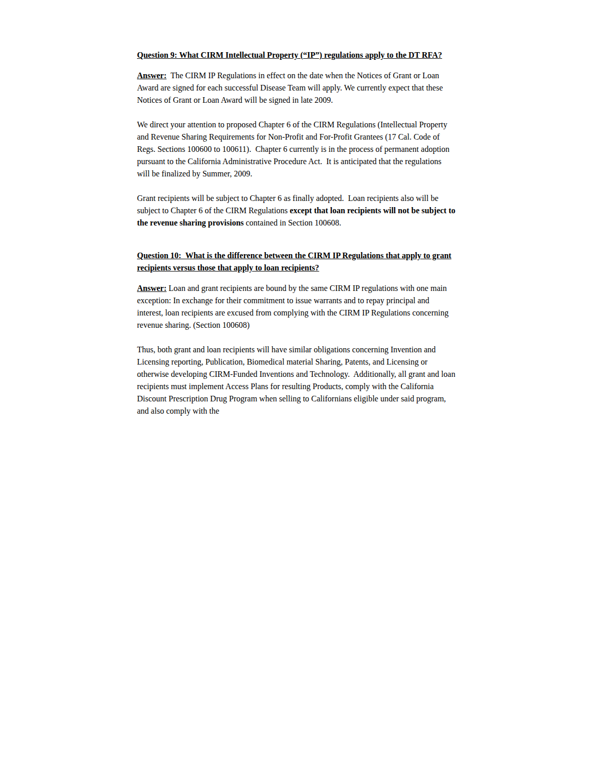Question 9: What CIRM Intellectual Property (“IP”) regulations apply to the DT RFA?
Answer: The CIRM IP Regulations in effect on the date when the Notices of Grant or Loan Award are signed for each successful Disease Team will apply. We currently expect that these Notices of Grant or Loan Award will be signed in late 2009.
We direct your attention to proposed Chapter 6 of the CIRM Regulations (Intellectual Property and Revenue Sharing Requirements for Non-Profit and For-Profit Grantees (17 Cal. Code of Regs. Sections 100600 to 100611). Chapter 6 currently is in the process of permanent adoption pursuant to the California Administrative Procedure Act. It is anticipated that the regulations will be finalized by Summer, 2009.
Grant recipients will be subject to Chapter 6 as finally adopted. Loan recipients also will be subject to Chapter 6 of the CIRM Regulations except that loan recipients will not be subject to the revenue sharing provisions contained in Section 100608.
Question 10: What is the difference between the CIRM IP Regulations that apply to grant recipients versus those that apply to loan recipients?
Answer: Loan and grant recipients are bound by the same CIRM IP regulations with one main exception: In exchange for their commitment to issue warrants and to repay principal and interest, loan recipients are excused from complying with the CIRM IP Regulations concerning revenue sharing. (Section 100608)
Thus, both grant and loan recipients will have similar obligations concerning Invention and Licensing reporting, Publication, Biomedical material Sharing, Patents, and Licensing or otherwise developing CIRM-Funded Inventions and Technology. Additionally, all grant and loan recipients must implement Access Plans for resulting Products, comply with the California Discount Prescription Drug Program when selling to Californians eligible under said program, and also comply with the